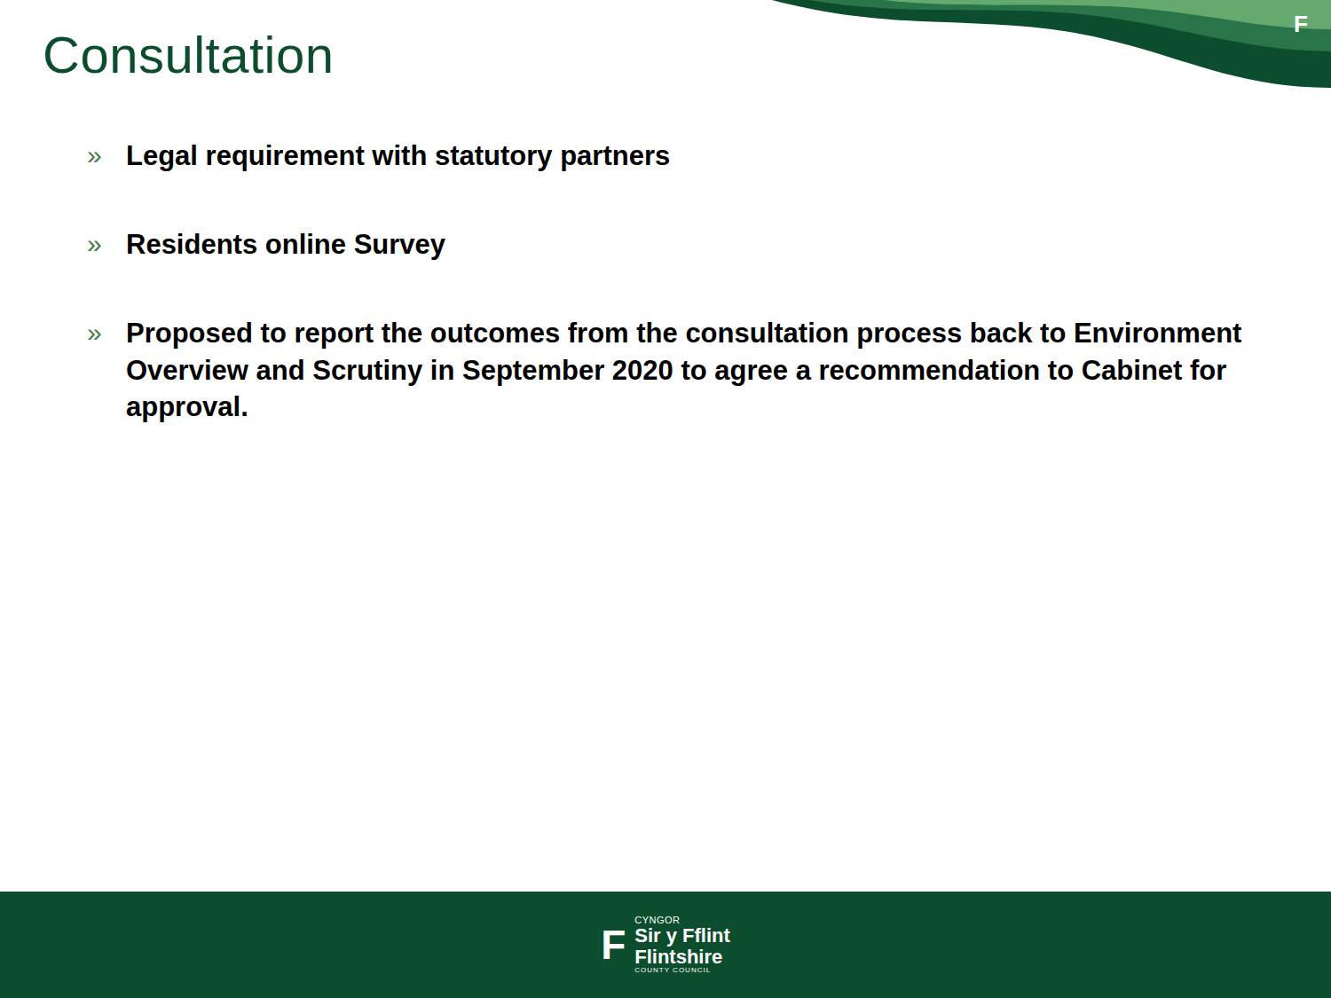F
Consultation
Legal requirement with statutory partners
Residents online Survey
Proposed to report the outcomes from the consultation process back to Environment Overview and Scrutiny in September 2020 to agree a recommendation to Cabinet for approval.
F
CYNGOR
Sir y Fflint
Flintshire
COUNTY COUNCIL